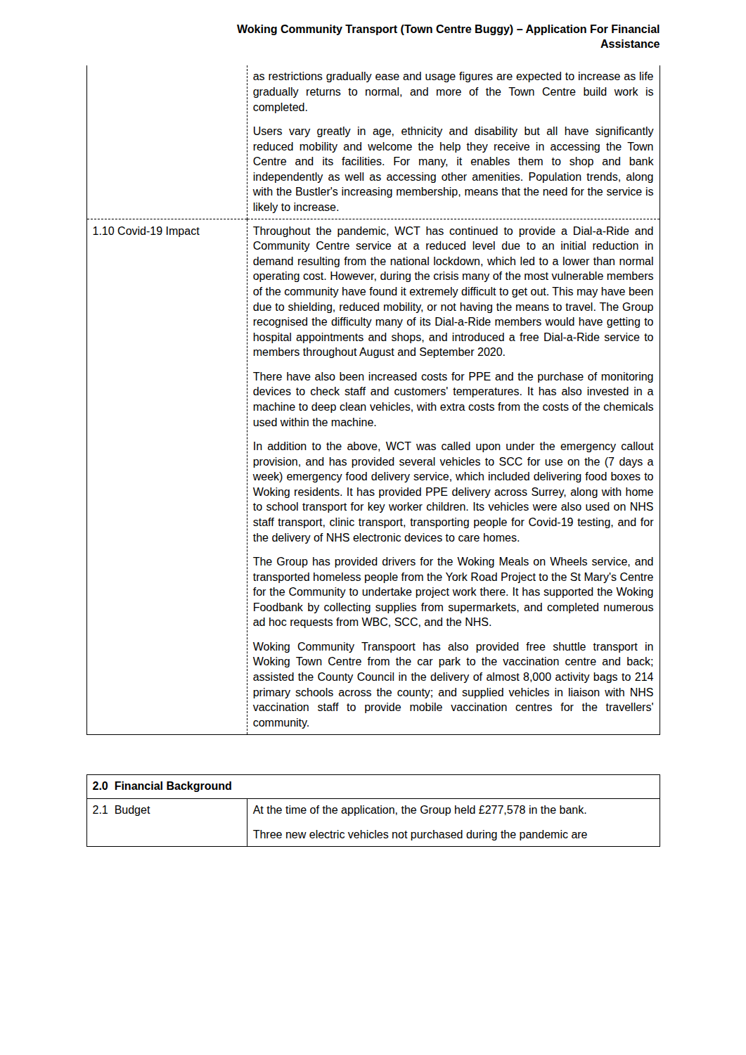Woking Community Transport (Town Centre Buggy) – Application For Financial
Assistance
| | as restrictions gradually ease and usage figures are expected to increase as life gradually returns to normal, and more of the Town Centre build work is completed. Users vary greatly in age, ethnicity and disability but all have significantly reduced mobility and welcome the help they receive in accessing the Town Centre and its facilities. For many, it enables them to shop and bank independently as well as accessing other amenities. Population trends, along with the Bustler's increasing membership, means that the need for the service is likely to increase. |
| 1.10 Covid-19 Impact | Throughout the pandemic, WCT has continued to provide a Dial-a-Ride and Community Centre service at a reduced level due to an initial reduction in demand resulting from the national lockdown, which led to a lower than normal operating cost. However, during the crisis many of the most vulnerable members of the community have found it extremely difficult to get out. This may have been due to shielding, reduced mobility, or not having the means to travel. The Group recognised the difficulty many of its Dial-a-Ride members would have getting to hospital appointments and shops, and introduced a free Dial-a-Ride service to members throughout August and September 2020. There have also been increased costs for PPE and the purchase of monitoring devices to check staff and customers' temperatures. It has also invested in a machine to deep clean vehicles, with extra costs from the costs of the chemicals used within the machine. In addition to the above, WCT was called upon under the emergency callout provision, and has provided several vehicles to SCC for use on the (7 days a week) emergency food delivery service, which included delivering food boxes to Woking residents. It has provided PPE delivery across Surrey, along with home to school transport for key worker children. Its vehicles were also used on NHS staff transport, clinic transport, transporting people for Covid-19 testing, and for the delivery of NHS electronic devices to care homes. The Group has provided drivers for the Woking Meals on Wheels service, and transported homeless people from the York Road Project to the St Mary's Centre for the Community to undertake project work there. It has supported the Woking Foodbank by collecting supplies from supermarkets, and completed numerous ad hoc requests from WBC, SCC, and the NHS. Woking Community Transpoort has also provided free shuttle transport in Woking Town Centre from the car park to the vaccination centre and back; assisted the County Council in the delivery of almost 8,000 activity bags to 214 primary schools across the county; and supplied vehicles in liaison with NHS vaccination staff to provide mobile vaccination centres for the travellers' community. |
| 2.0 Financial Background |
| 2.1 Budget | At the time of the application, the Group held £277,578 in the bank. Three new electric vehicles not purchased during the pandemic are |